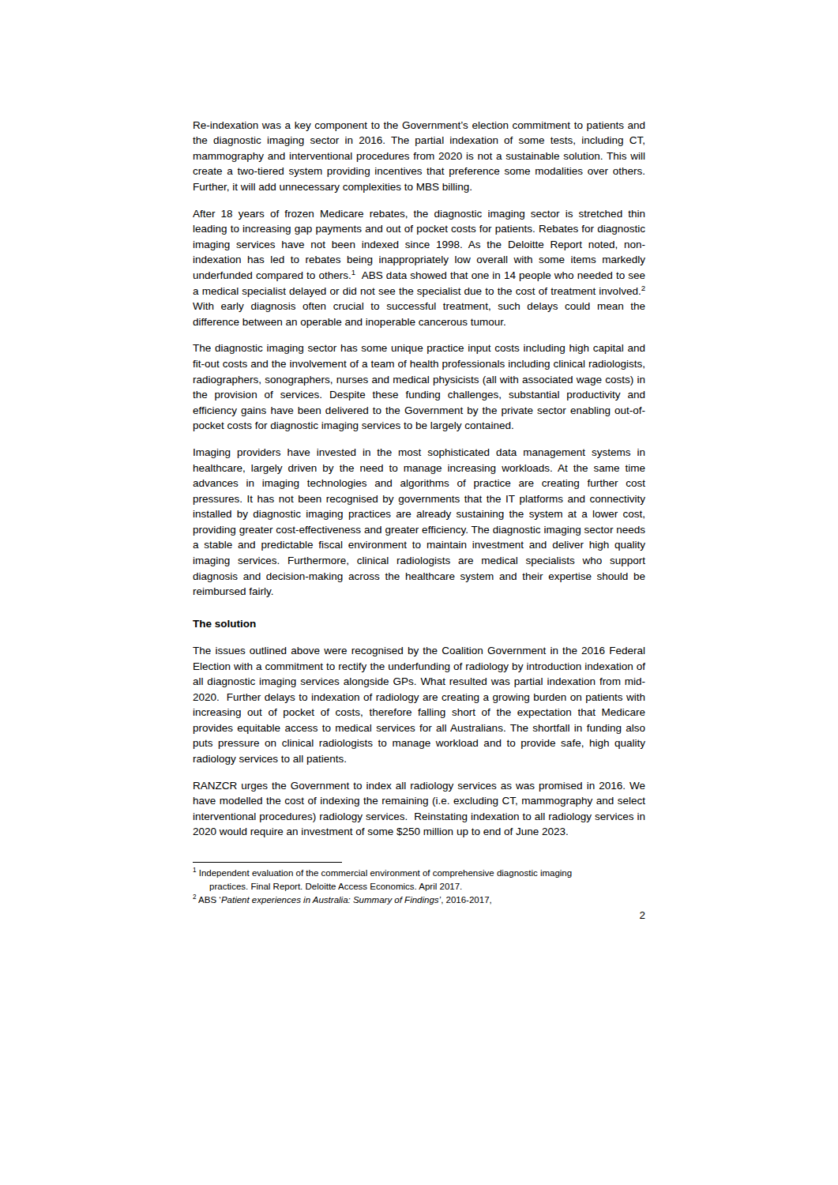Re-indexation was a key component to the Government’s election commitment to patients and the diagnostic imaging sector in 2016. The partial indexation of some tests, including CT, mammography and interventional procedures from 2020 is not a sustainable solution. This will create a two-tiered system providing incentives that preference some modalities over others. Further, it will add unnecessary complexities to MBS billing.
After 18 years of frozen Medicare rebates, the diagnostic imaging sector is stretched thin leading to increasing gap payments and out of pocket costs for patients. Rebates for diagnostic imaging services have not been indexed since 1998. As the Deloitte Report noted, non-indexation has led to rebates being inappropriately low overall with some items markedly underfunded compared to others.1 ABS data showed that one in 14 people who needed to see a medical specialist delayed or did not see the specialist due to the cost of treatment involved.2 With early diagnosis often crucial to successful treatment, such delays could mean the difference between an operable and inoperable cancerous tumour.
The diagnostic imaging sector has some unique practice input costs including high capital and fit-out costs and the involvement of a team of health professionals including clinical radiologists, radiographers, sonographers, nurses and medical physicists (all with associated wage costs) in the provision of services. Despite these funding challenges, substantial productivity and efficiency gains have been delivered to the Government by the private sector enabling out-of-pocket costs for diagnostic imaging services to be largely contained.
Imaging providers have invested in the most sophisticated data management systems in healthcare, largely driven by the need to manage increasing workloads. At the same time advances in imaging technologies and algorithms of practice are creating further cost pressures. It has not been recognised by governments that the IT platforms and connectivity installed by diagnostic imaging practices are already sustaining the system at a lower cost, providing greater cost-effectiveness and greater efficiency. The diagnostic imaging sector needs a stable and predictable fiscal environment to maintain investment and deliver high quality imaging services. Furthermore, clinical radiologists are medical specialists who support diagnosis and decision-making across the healthcare system and their expertise should be reimbursed fairly.
The solution
The issues outlined above were recognised by the Coalition Government in the 2016 Federal Election with a commitment to rectify the underfunding of radiology by introduction indexation of all diagnostic imaging services alongside GPs. What resulted was partial indexation from mid-2020. Further delays to indexation of radiology are creating a growing burden on patients with increasing out of pocket of costs, therefore falling short of the expectation that Medicare provides equitable access to medical services for all Australians. The shortfall in funding also puts pressure on clinical radiologists to manage workload and to provide safe, high quality radiology services to all patients.
RANZCR urges the Government to index all radiology services as was promised in 2016. We have modelled the cost of indexing the remaining (i.e. excluding CT, mammography and select interventional procedures) radiology services. Reinstating indexation to all radiology services in 2020 would require an investment of some $250 million up to end of June 2023.
1 Independent evaluation of the commercial environment of comprehensive diagnostic imaging
practices. Final Report. Deloitte Access Economics. April 2017.
2 ABS ‘Patient experiences in Australia: Summary of Findings’, 2016-2017,
2